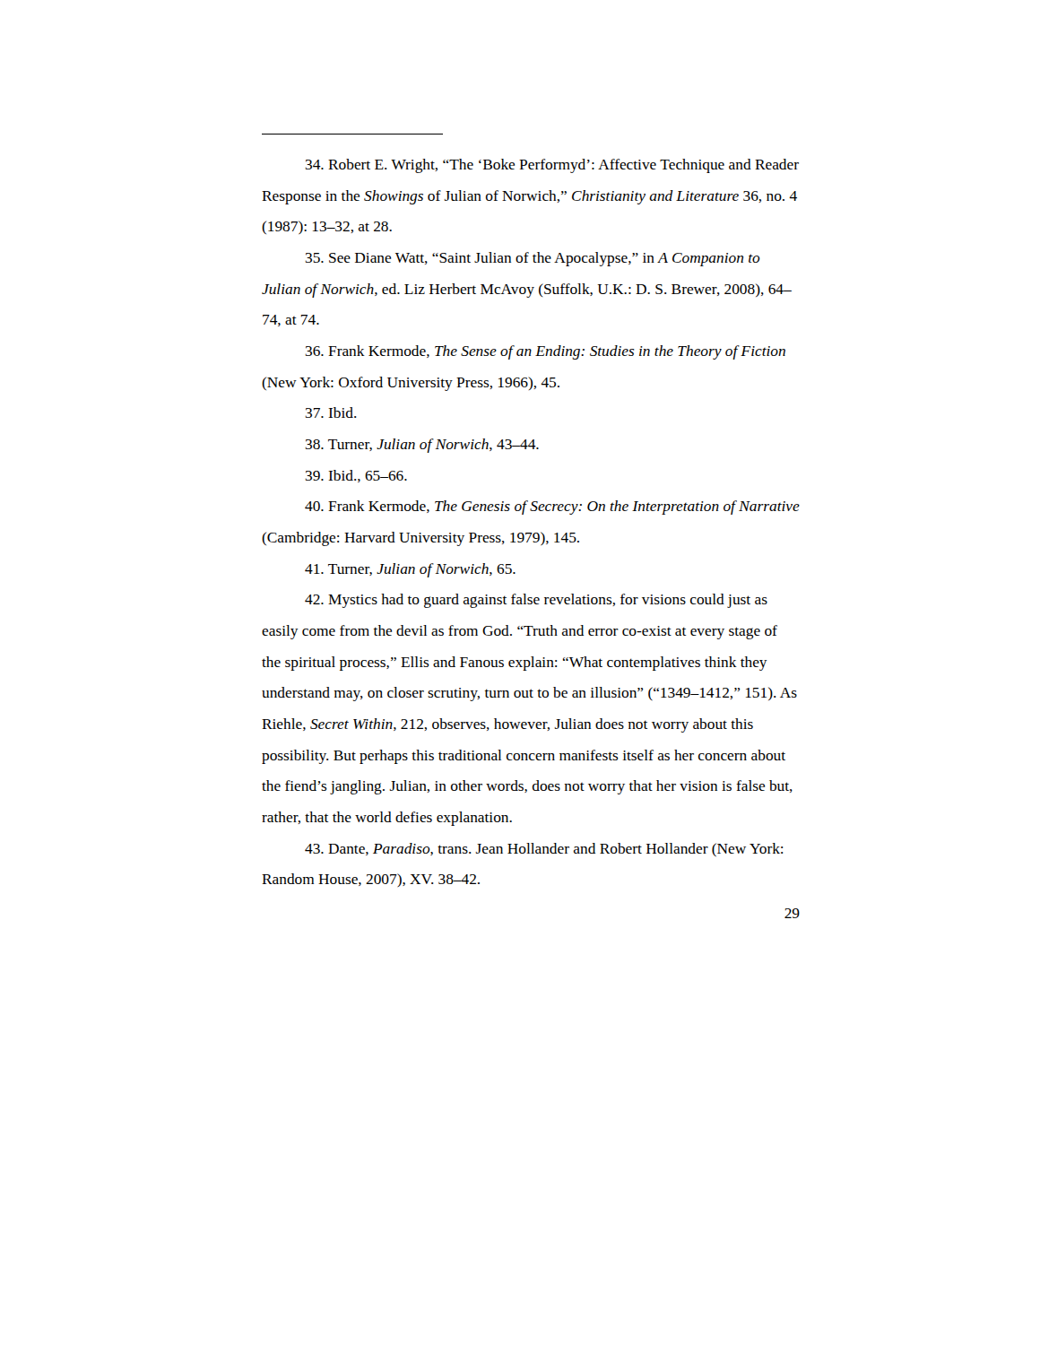34. Robert E. Wright, “The ‘Boke Performyd’: Affective Technique and Reader Response in the Showings of Julian of Norwich,” Christianity and Literature 36, no. 4 (1987): 13–32, at 28.
35. See Diane Watt, “Saint Julian of the Apocalypse,” in A Companion to Julian of Norwich, ed. Liz Herbert McAvoy (Suffolk, U.K.: D. S. Brewer, 2008), 64–74, at 74.
36. Frank Kermode, The Sense of an Ending: Studies in the Theory of Fiction (New York: Oxford University Press, 1966), 45.
37. Ibid.
38. Turner, Julian of Norwich, 43–44.
39. Ibid., 65–66.
40. Frank Kermode, The Genesis of Secrecy: On the Interpretation of Narrative (Cambridge: Harvard University Press, 1979), 145.
41. Turner, Julian of Norwich, 65.
42. Mystics had to guard against false revelations, for visions could just as easily come from the devil as from God. “Truth and error co-exist at every stage of the spiritual process,” Ellis and Fanous explain: “What contemplatives think they understand may, on closer scrutiny, turn out to be an illusion” (“1349–1412,” 151). As Riehle, Secret Within, 212, observes, however, Julian does not worry about this possibility. But perhaps this traditional concern manifests itself as her concern about the fiend’s jangling. Julian, in other words, does not worry that her vision is false but, rather, that the world defies explanation.
43. Dante, Paradiso, trans. Jean Hollander and Robert Hollander (New York: Random House, 2007), XV. 38–42.
29